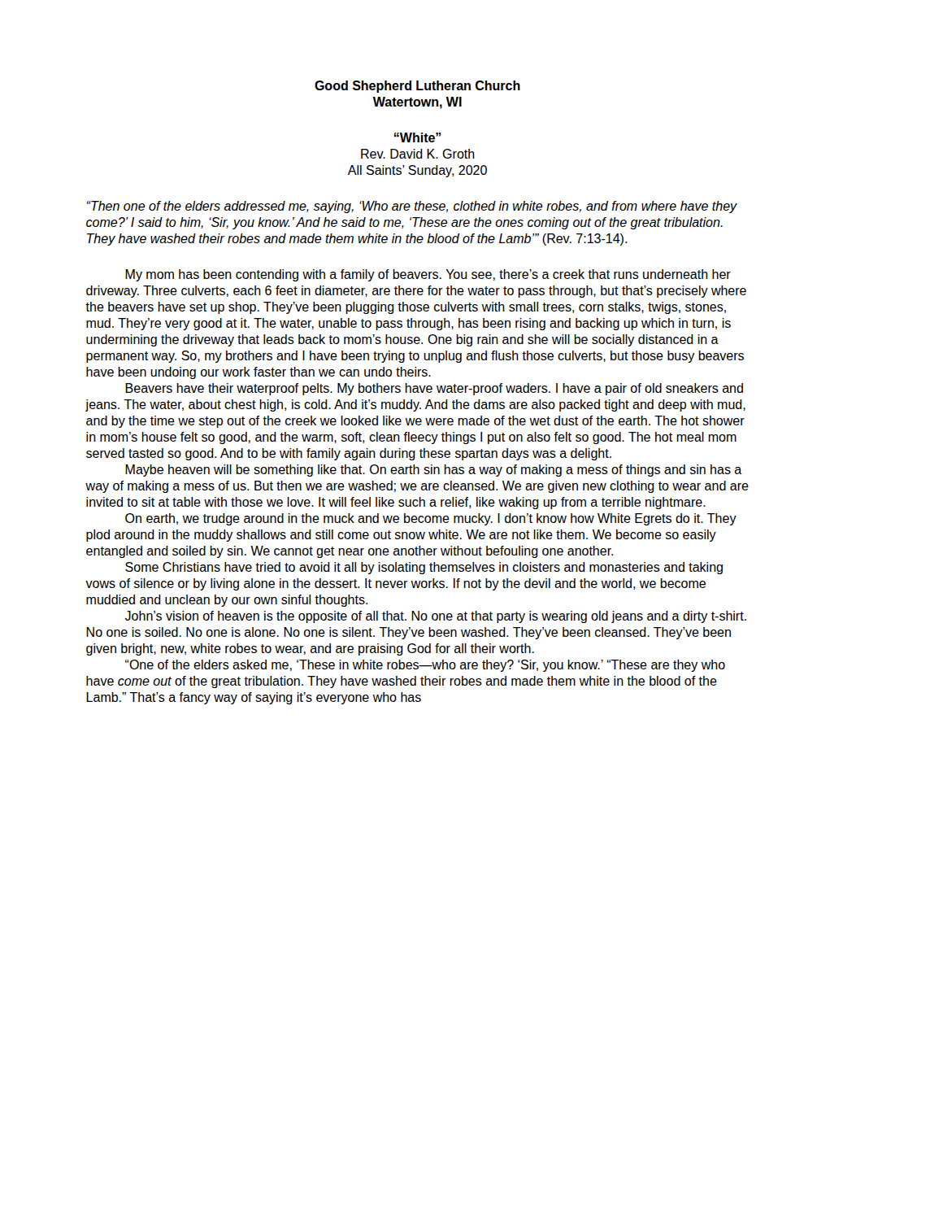Good Shepherd Lutheran Church
Watertown, WI
“White”
Rev. David K. Groth
All Saints’ Sunday, 2020
“Then one of the elders addressed me, saying, ‘Who are these, clothed in white robes, and from where have they come?’ I said to him, ‘Sir, you know.’ And he said to me, ‘These are the ones coming out of the great tribulation. They have washed their robes and made them white in the blood of the Lamb’” (Rev. 7:13-14).
My mom has been contending with a family of beavers. You see, there’s a creek that runs underneath her driveway. Three culverts, each 6 feet in diameter, are there for the water to pass through, but that’s precisely where the beavers have set up shop. They’ve been plugging those culverts with small trees, corn stalks, twigs, stones, mud. They’re very good at it. The water, unable to pass through, has been rising and backing up which in turn, is undermining the driveway that leads back to mom’s house. One big rain and she will be socially distanced in a permanent way. So, my brothers and I have been trying to unplug and flush those culverts, but those busy beavers have been undoing our work faster than we can undo theirs.
Beavers have their waterproof pelts. My bothers have water-proof waders. I have a pair of old sneakers and jeans. The water, about chest high, is cold. And it’s muddy. And the dams are also packed tight and deep with mud, and by the time we step out of the creek we looked like we were made of the wet dust of the earth. The hot shower in mom’s house felt so good, and the warm, soft, clean fleecy things I put on also felt so good. The hot meal mom served tasted so good. And to be with family again during these spartan days was a delight.
Maybe heaven will be something like that. On earth sin has a way of making a mess of things and sin has a way of making a mess of us. But then we are washed; we are cleansed. We are given new clothing to wear and are invited to sit at table with those we love. It will feel like such a relief, like waking up from a terrible nightmare.
On earth, we trudge around in the muck and we become mucky. I don’t know how White Egrets do it. They plod around in the muddy shallows and still come out snow white. We are not like them. We become so easily entangled and soiled by sin. We cannot get near one another without befouling one another.
Some Christians have tried to avoid it all by isolating themselves in cloisters and monasteries and taking vows of silence or by living alone in the dessert. It never works. If not by the devil and the world, we become muddied and unclean by our own sinful thoughts.
John’s vision of heaven is the opposite of all that. No one at that party is wearing old jeans and a dirty t-shirt. No one is soiled. No one is alone. No one is silent. They’ve been washed. They’ve been cleansed. They’ve been given bright, new, white robes to wear, and are praising God for all their worth.
“One of the elders asked me, ‘These in white robes—who are they? ‘Sir, you know.’ “These are they who have come out of the great tribulation. They have washed their robes and made them white in the blood of the Lamb.” That’s a fancy way of saying it’s everyone who has